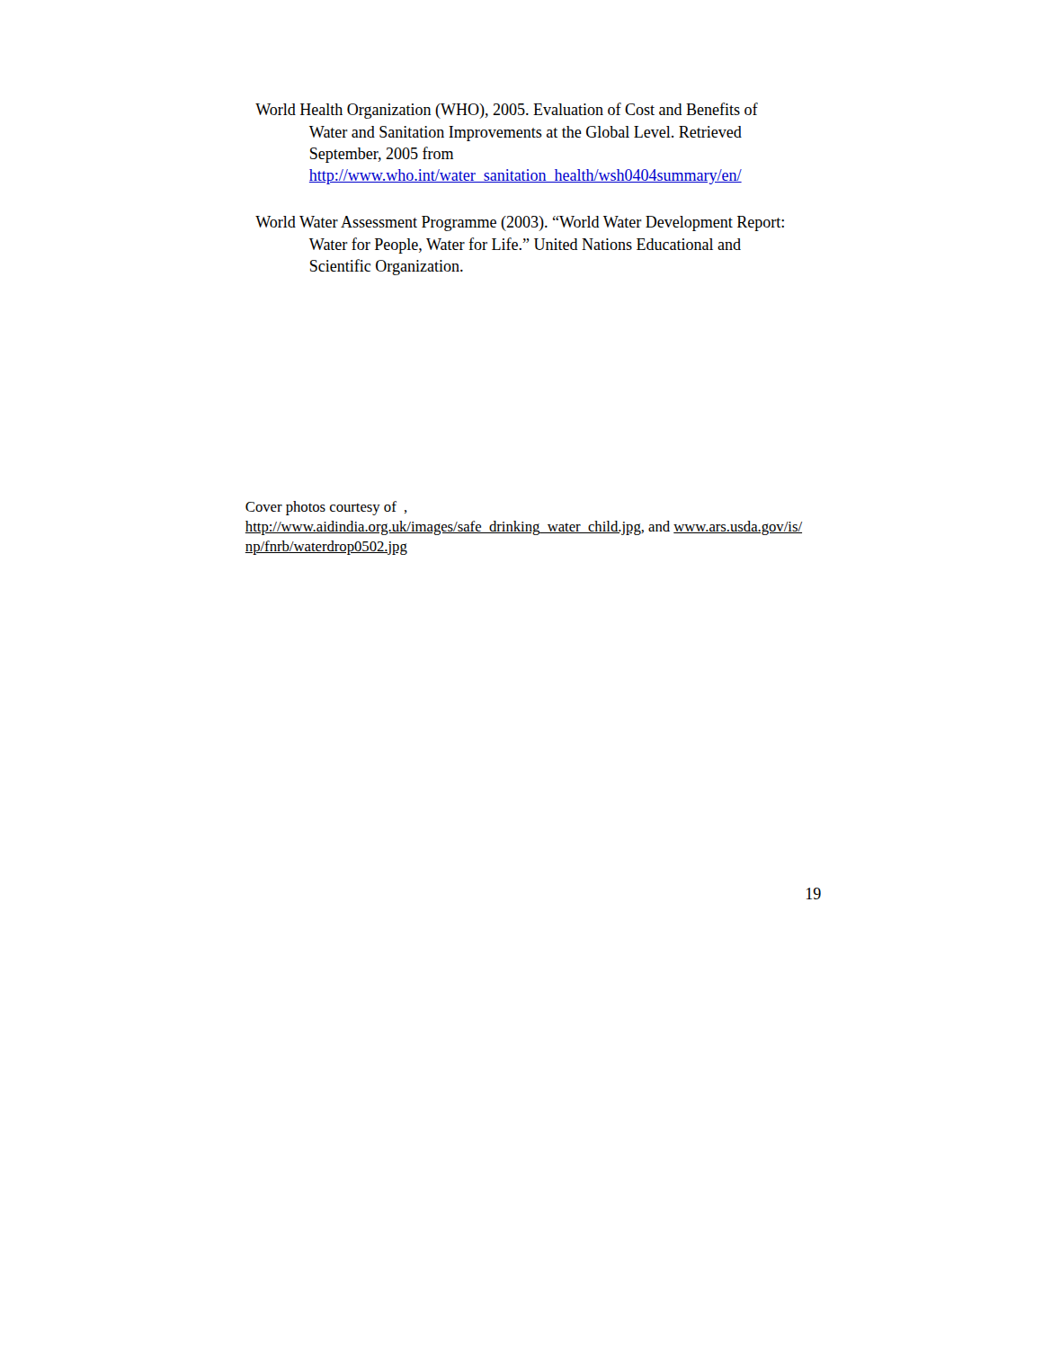World Health Organization (WHO), 2005. Evaluation of Cost and Benefits of Water and Sanitation Improvements at the Global Level. Retrieved September, 2005 from http://www.who.int/water_sanitation_health/wsh0404summary/en/
World Water Assessment Programme (2003). “World Water Development Report: Water for People, Water for Life.” United Nations Educational and Scientific Organization.
Cover photos courtesy of , http://www.aidindia.org.uk/images/safe_drinking_water_child.jpg, and www.ars.usda.gov/is/ np/fnrb/waterdrop0502.jpg
19